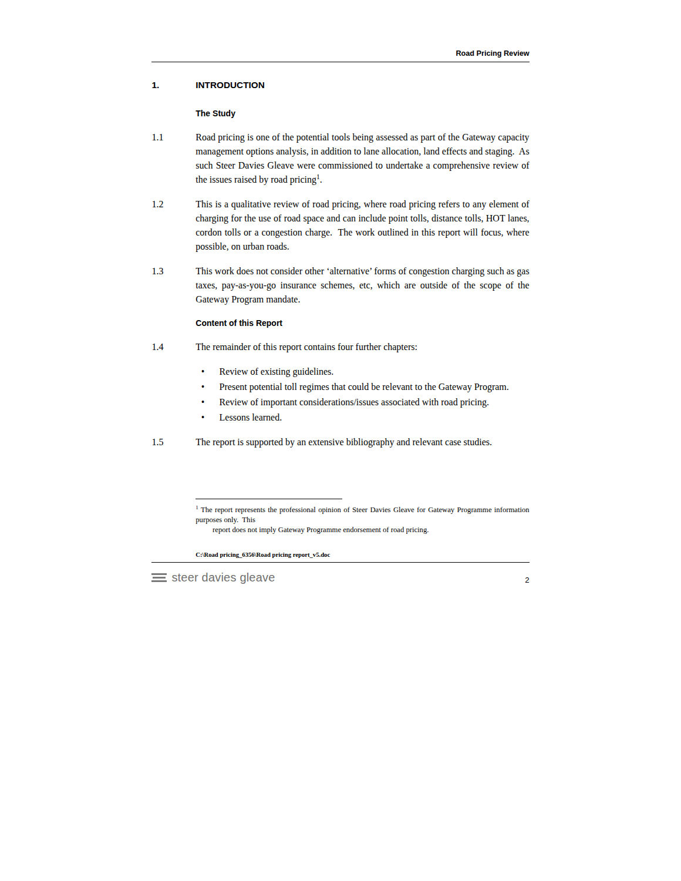Road Pricing Review
1. INTRODUCTION
The Study
1.1
Road pricing is one of the potential tools being assessed as part of the Gateway capacity management options analysis, in addition to lane allocation, land effects and staging. As such Steer Davies Gleave were commissioned to undertake a comprehensive review of the issues raised by road pricing1.
1.2
This is a qualitative review of road pricing, where road pricing refers to any element of charging for the use of road space and can include point tolls, distance tolls, HOT lanes, cordon tolls or a congestion charge. The work outlined in this report will focus, where possible, on urban roads.
1.3
This work does not consider other ‘alternative’ forms of congestion charging such as gas taxes, pay-as-you-go insurance schemes, etc, which are outside of the scope of the Gateway Program mandate.
Content of this Report
1.4
The remainder of this report contains four further chapters:
Review of existing guidelines.
Present potential toll regimes that could be relevant to the Gateway Program.
Review of important considerations/issues associated with road pricing.
Lessons learned.
1.5
The report is supported by an extensive bibliography and relevant case studies.
1 The report represents the professional opinion of Steer Davies Gleave for Gateway Programme information purposes only. This report does not imply Gateway Programme endorsement of road pricing.
C:\Road pricing_6356\Road pricing report_v5.doc
steer davies gleave
2